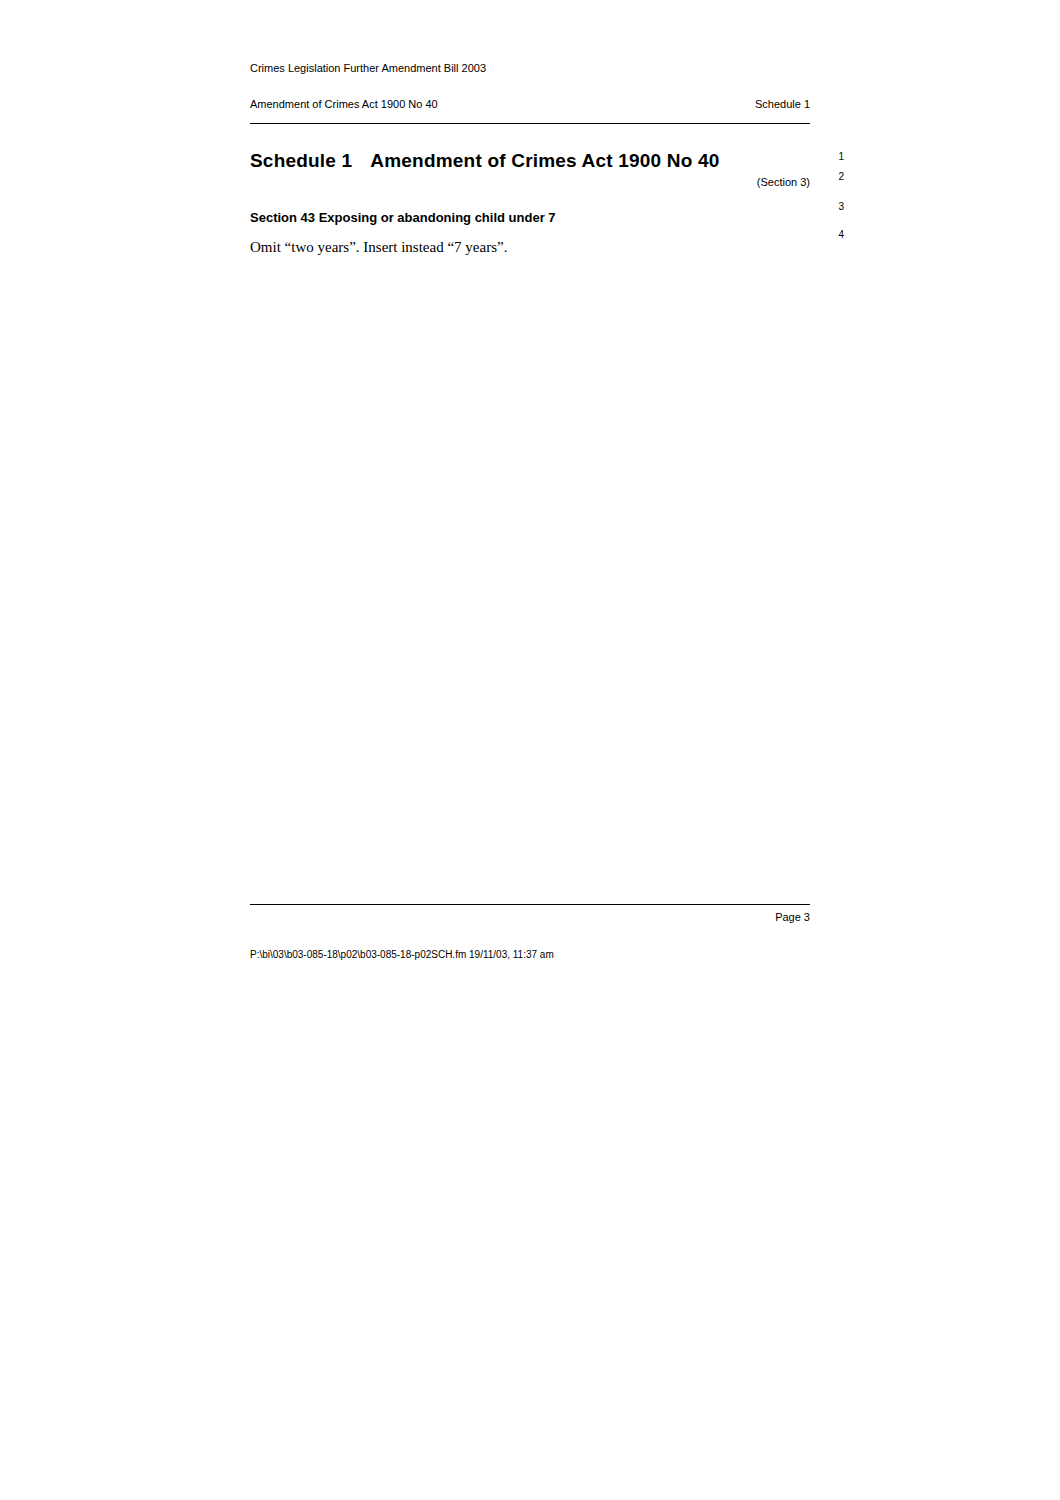Crimes Legislation Further Amendment Bill 2003
Amendment of Crimes Act 1900 No 40 Schedule 1
1 2 3 4
Schedule 1 Amendment of Crimes Act 1900 No 40
(Section 3)
Section 43 Exposing or abandoning child under 7
Omit “two years”. Insert instead “7 years”.
Page 3
P:\bi\03\b03-085-18\p02\b03-085-18-p02SCH.fm 19/11/03, 11:37 am